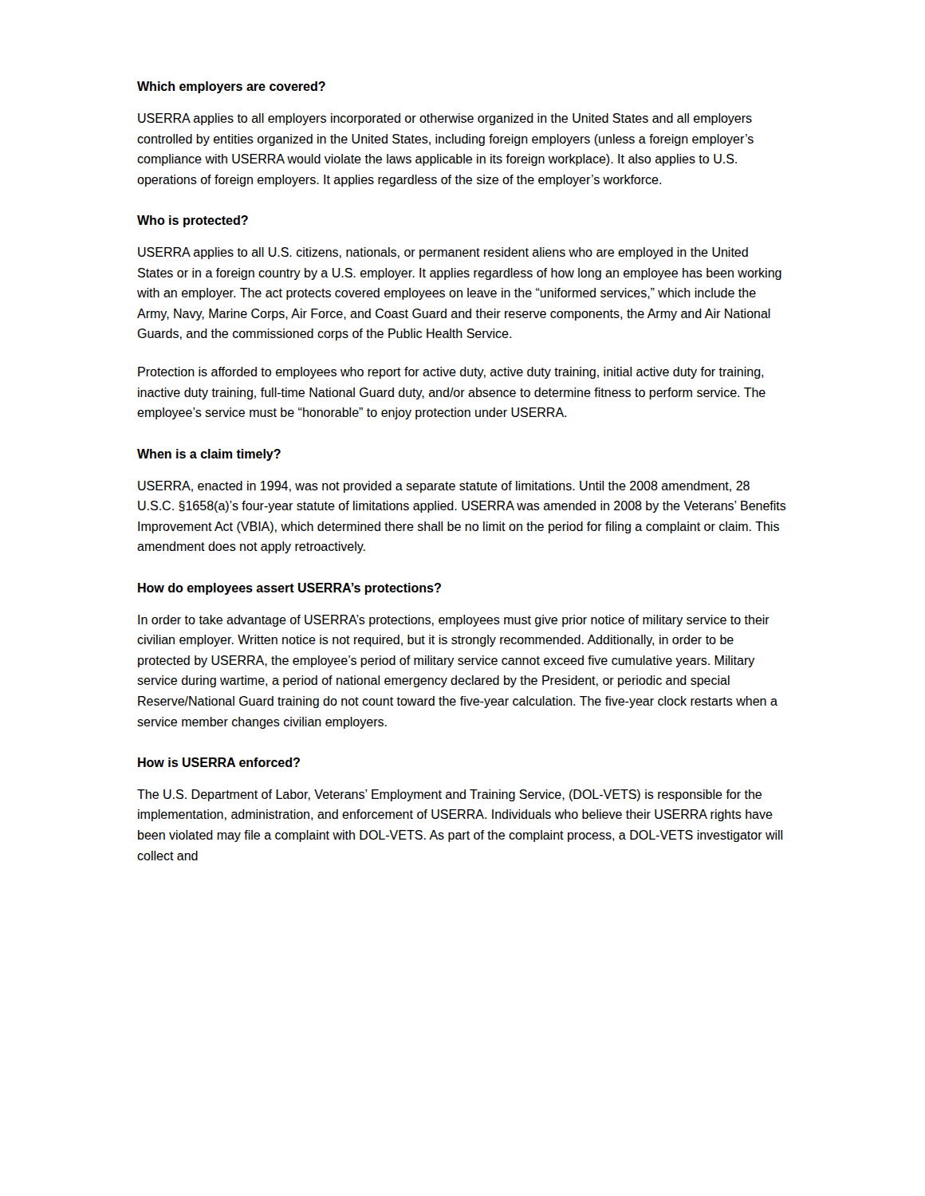Which employers are covered?
USERRA applies to all employers incorporated or otherwise organized in the United States and all employers controlled by entities organized in the United States, including foreign employers (unless a foreign employer’s compliance with USERRA would violate the laws applicable in its foreign workplace). It also applies to U.S. operations of foreign employers. It applies regardless of the size of the employer’s workforce.
Who is protected?
USERRA applies to all U.S. citizens, nationals, or permanent resident aliens who are employed in the United States or in a foreign country by a U.S. employer. It applies regardless of how long an employee has been working with an employer. The act protects covered employees on leave in the “uniformed services,” which include the Army, Navy, Marine Corps, Air Force, and Coast Guard and their reserve components, the Army and Air National Guards, and the commissioned corps of the Public Health Service.
Protection is afforded to employees who report for active duty, active duty training, initial active duty for training, inactive duty training, full-time National Guard duty, and/or absence to determine fitness to perform service. The employee’s service must be “honorable” to enjoy protection under USERRA.
When is a claim timely?
USERRA, enacted in 1994, was not provided a separate statute of limitations. Until the 2008 amendment, 28 U.S.C. §1658(a)’s four-year statute of limitations applied. USERRA was amended in 2008 by the Veterans’ Benefits Improvement Act (VBIA), which determined there shall be no limit on the period for filing a complaint or claim. This amendment does not apply retroactively.
How do employees assert USERRA’s protections?
In order to take advantage of USERRA’s protections, employees must give prior notice of military service to their civilian employer. Written notice is not required, but it is strongly recommended. Additionally, in order to be protected by USERRA, the employee’s period of military service cannot exceed five cumulative years. Military service during wartime, a period of national emergency declared by the President, or periodic and special Reserve/National Guard training do not count toward the five-year calculation. The five-year clock restarts when a service member changes civilian employers.
How is USERRA enforced?
The U.S. Department of Labor, Veterans’ Employment and Training Service, (DOL-VETS) is responsible for the implementation, administration, and enforcement of USERRA. Individuals who believe their USERRA rights have been violated may file a complaint with DOL-VETS. As part of the complaint process, a DOL-VETS investigator will collect and